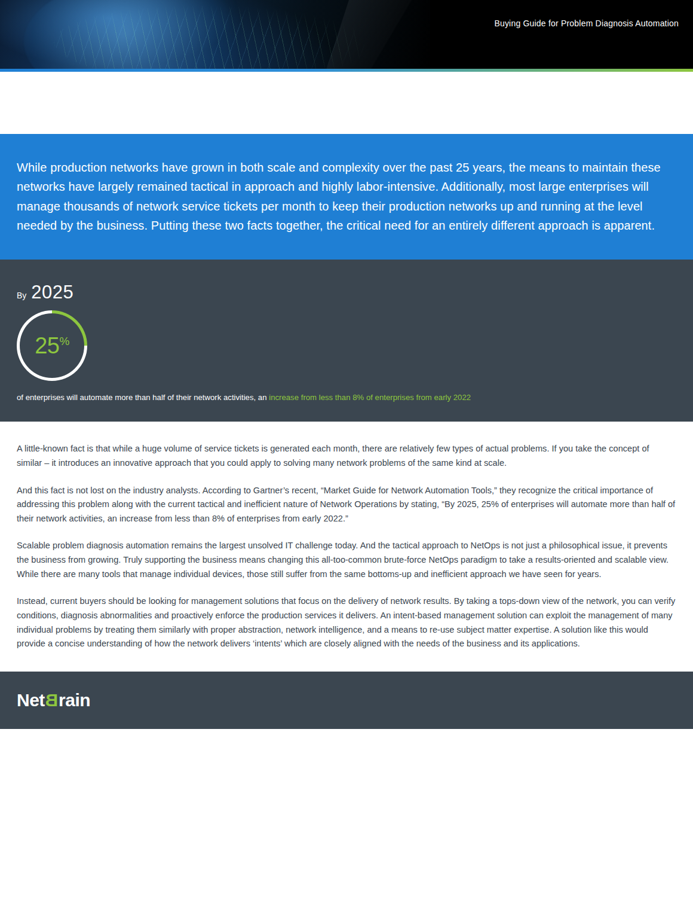Buying Guide for Problem Diagnosis Automation
While production networks have grown in both scale and complexity over the past 25 years, the means to maintain these networks have largely remained tactical in approach and highly labor-intensive. Additionally, most large enterprises will manage thousands of network service tickets per month to keep their production networks up and running at the level needed by the business. Putting these two facts together, the critical need for an entirely different approach is apparent.
By 2025
25%
of enterprises will automate more than half of their network activities, an increase from less than 8% of enterprises from early 2022
A little-known fact is that while a huge volume of service tickets is generated each month, there are relatively few types of actual problems. If you take the concept of similar – it introduces an innovative approach that you could apply to solving many network problems of the same kind at scale.
And this fact is not lost on the industry analysts. According to Gartner’s recent, “Market Guide for Network Automation Tools,” they recognize the critical importance of addressing this problem along with the current tactical and inefficient nature of Network Operations by stating, “By 2025, 25% of enterprises will automate more than half of their network activities, an increase from less than 8% of enterprises from early 2022.”
Scalable problem diagnosis automation remains the largest unsolved IT challenge today. And the tactical approach to NetOps is not just a philosophical issue, it prevents the business from growing. Truly supporting the business means changing this all-too-common brute-force NetOps paradigm to take a results-oriented and scalable view. While there are many tools that manage individual devices, those still suffer from the same bottoms-up and inefficient approach we have seen for years.
Instead, current buyers should be looking for management solutions that focus on the delivery of network results. By taking a tops-down view of the network, you can verify conditions, diagnosis abnormalities and proactively enforce the production services it delivers. An intent-based management solution can exploit the management of many individual problems by treating them similarly with proper abstraction, network intelligence, and a means to re-use subject matter expertise. A solution like this would provide a concise understanding of how the network delivers ‘intents’ which are closely aligned with the needs of the business and its applications.
Net Brain